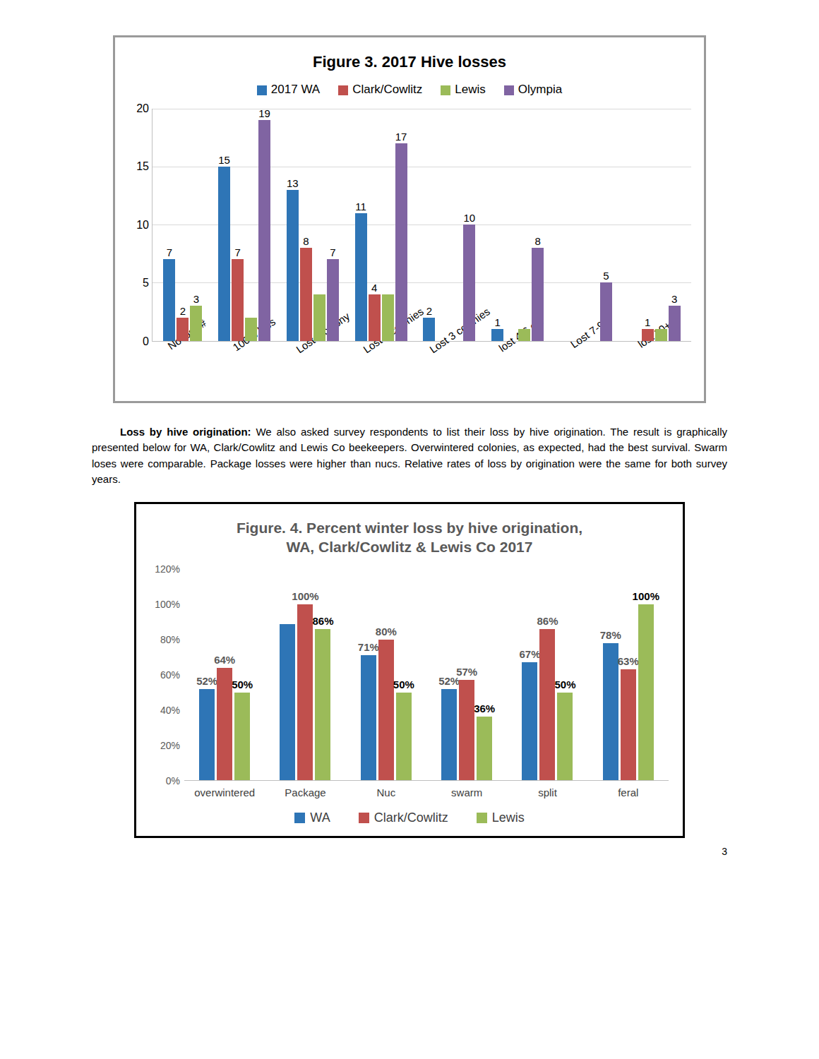Figure 3. 2017 Hive losses
2017 WA
Clark/Cowlitz
Lewis
Olympia
20
15
10
5
0
7
2
3
15
7
19
13
8
7
11
4
17
2
10
1
8
5
1
3
No loss #
100% loss
Lost 1 colony
Lost 2 colonies
Lost 3 colonies
lost 4-6 col
Lost 7-9
lost 10+
Loss by hive origination: We also asked survey respondents to list their loss by hive origination. The result is graphically presented below for WA, Clark/Cowlitz and Lewis Co beekeepers. Overwintered colonies, as expected, had the best survival. Swarm loses were comparable. Package losses were higher than nucs. Relative rates of loss by origination were the same for both survey years.
Figure. 4. Percent winter loss by hive origination,
WA, Clark/Cowlitz & Lewis Co 2017
120%
100%
80%
60%
40%
20%
0%
52%
64%
50%
100%
86%
71%
80%
50%
52%
57%
36%
67%
86%
50%
78%
63%
100%
overwintered
Package
Nuc
swarm
split
feral
WA
Clark/Cowlitz
Lewis
3